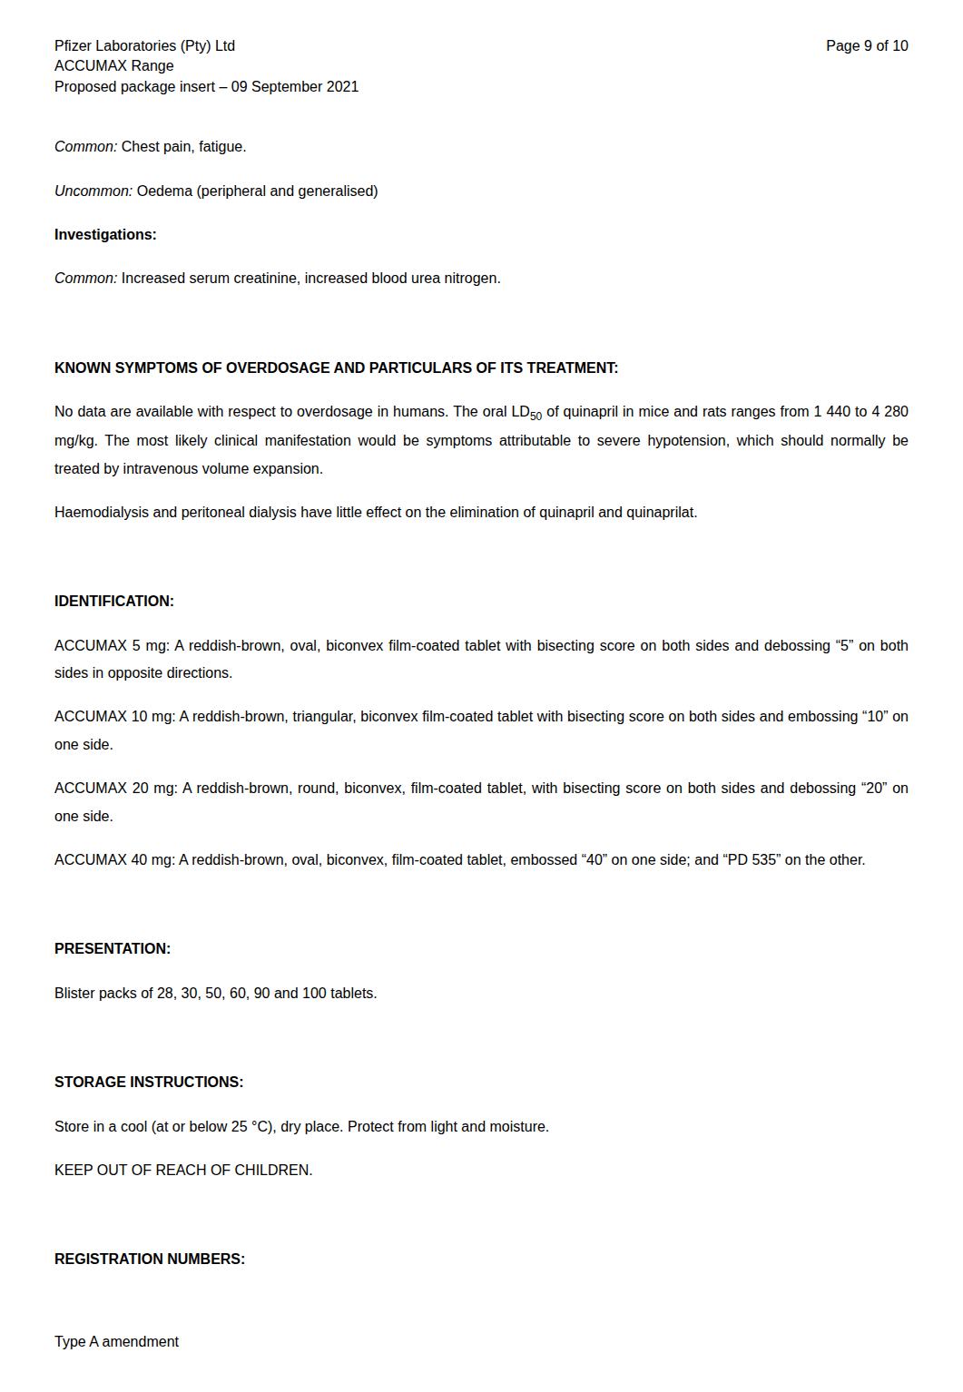Pfizer Laboratories (Pty) Ltd
ACCUMAX Range
Proposed package insert – 09 September 2021
Page 9 of 10
Common: Chest pain, fatigue.
Uncommon: Oedema (peripheral and generalised)
Investigations:
Common: Increased serum creatinine, increased blood urea nitrogen.
KNOWN SYMPTOMS OF OVERDOSAGE AND PARTICULARS OF ITS TREATMENT:
No data are available with respect to overdosage in humans. The oral LD50 of quinapril in mice and rats ranges from 1 440 to 4 280 mg/kg. The most likely clinical manifestation would be symptoms attributable to severe hypotension, which should normally be treated by intravenous volume expansion.
Haemodialysis and peritoneal dialysis have little effect on the elimination of quinapril and quinaprilat.
IDENTIFICATION:
ACCUMAX 5 mg: A reddish-brown, oval, biconvex film-coated tablet with bisecting score on both sides and debossing “5” on both sides in opposite directions.
ACCUMAX 10 mg: A reddish-brown, triangular, biconvex film-coated tablet with bisecting score on both sides and embossing “10” on one side.
ACCUMAX 20 mg: A reddish-brown, round, biconvex, film-coated tablet, with bisecting score on both sides and debossing “20” on one side.
ACCUMAX 40 mg: A reddish-brown, oval, biconvex, film-coated tablet, embossed “40” on one side; and “PD 535” on the other.
PRESENTATION:
Blister packs of 28, 30, 50, 60, 90 and 100 tablets.
STORAGE INSTRUCTIONS:
Store in a cool (at or below 25 °C), dry place. Protect from light and moisture.
KEEP OUT OF REACH OF CHILDREN.
REGISTRATION NUMBERS:
Type A amendment